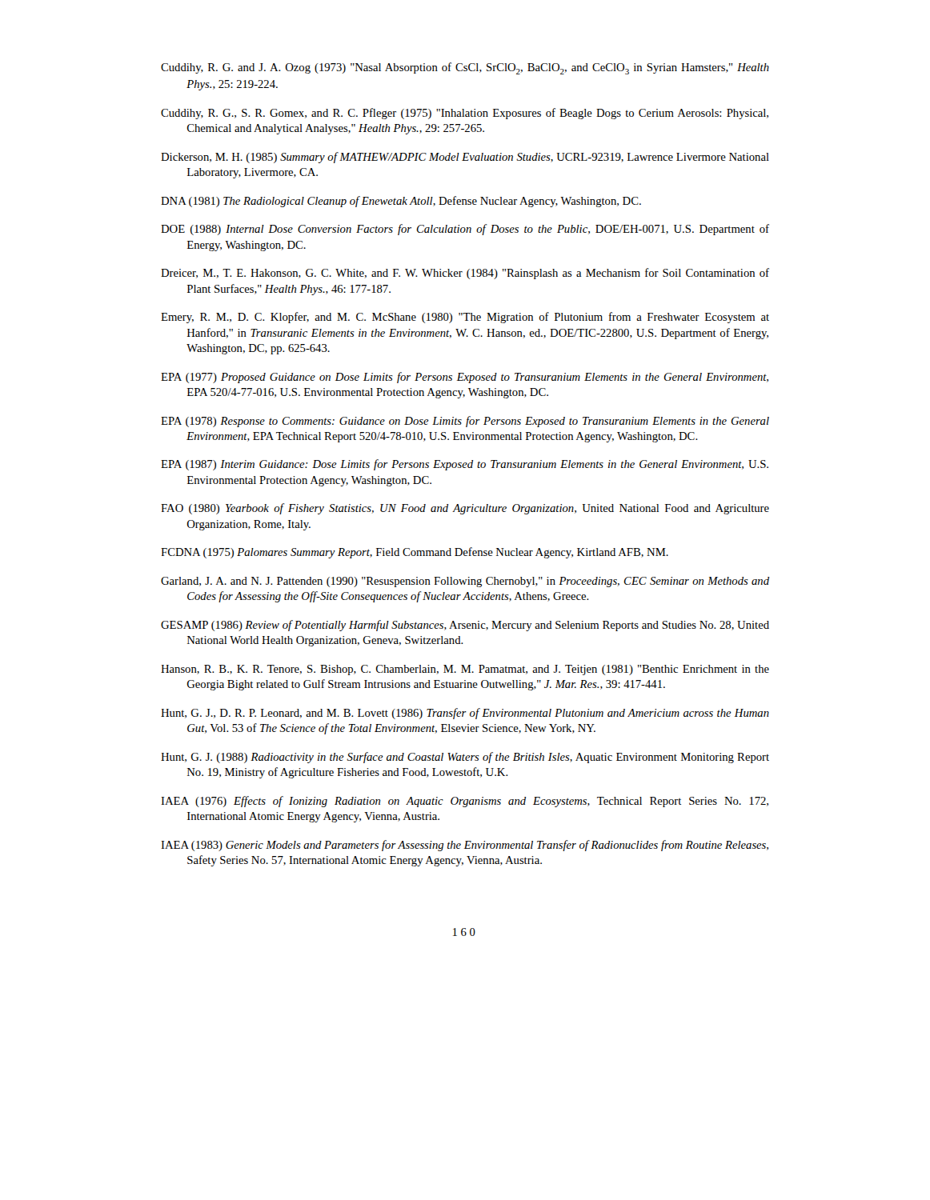Cuddihy, R. G. and J. A. Ozog (1973) "Nasal Absorption of CsCl, SrClO2, BaClO2, and CeClO3 in Syrian Hamsters," Health Phys., 25: 219-224.
Cuddihy, R. G., S. R. Gomex, and R. C. Pfleger (1975) "Inhalation Exposures of Beagle Dogs to Cerium Aerosols: Physical, Chemical and Analytical Analyses," Health Phys., 29: 257-265.
Dickerson, M. H. (1985) Summary of MATHEW/ADPIC Model Evaluation Studies, UCRL-92319, Lawrence Livermore National Laboratory, Livermore, CA.
DNA (1981) The Radiological Cleanup of Enewetak Atoll, Defense Nuclear Agency, Washington, DC.
DOE (1988) Internal Dose Conversion Factors for Calculation of Doses to the Public, DOE/EH-0071, U.S. Department of Energy, Washington, DC.
Dreicer, M., T. E. Hakonson, G. C. White, and F. W. Whicker (1984) "Rainsplash as a Mechanism for Soil Contamination of Plant Surfaces," Health Phys., 46: 177-187.
Emery, R. M., D. C. Klopfer, and M. C. McShane (1980) "The Migration of Plutonium from a Freshwater Ecosystem at Hanford," in Transuranic Elements in the Environment, W. C. Hanson, ed., DOE/TIC-22800, U.S. Department of Energy, Washington, DC, pp. 625-643.
EPA (1977) Proposed Guidance on Dose Limits for Persons Exposed to Transuranium Elements in the General Environment, EPA 520/4-77-016, U.S. Environmental Protection Agency, Washington, DC.
EPA (1978) Response to Comments: Guidance on Dose Limits for Persons Exposed to Transuranium Elements in the General Environment, EPA Technical Report 520/4-78-010, U.S. Environmental Protection Agency, Washington, DC.
EPA (1987) Interim Guidance: Dose Limits for Persons Exposed to Transuranium Elements in the General Environment, U.S. Environmental Protection Agency, Washington, DC.
FAO (1980) Yearbook of Fishery Statistics, UN Food and Agriculture Organization, United National Food and Agriculture Organization, Rome, Italy.
FCDNA (1975) Palomares Summary Report, Field Command Defense Nuclear Agency, Kirtland AFB, NM.
Garland, J. A. and N. J. Pattenden (1990) "Resuspension Following Chernobyl," in Proceedings, CEC Seminar on Methods and Codes for Assessing the Off-Site Consequences of Nuclear Accidents, Athens, Greece.
GESAMP (1986) Review of Potentially Harmful Substances, Arsenic, Mercury and Selenium Reports and Studies No. 28, United National World Health Organization, Geneva, Switzerland.
Hanson, R. B., K. R. Tenore, S. Bishop, C. Chamberlain, M. M. Pamatmat, and J. Teitjen (1981) "Benthic Enrichment in the Georgia Bight related to Gulf Stream Intrusions and Estuarine Outwelling," J. Mar. Res., 39: 417-441.
Hunt, G. J., D. R. P. Leonard, and M. B. Lovett (1986) Transfer of Environmental Plutonium and Americium across the Human Gut, Vol. 53 of The Science of the Total Environment, Elsevier Science, New York, NY.
Hunt, G. J. (1988) Radioactivity in the Surface and Coastal Waters of the British Isles, Aquatic Environment Monitoring Report No. 19, Ministry of Agriculture Fisheries and Food, Lowestoft, U.K.
IAEA (1976) Effects of Ionizing Radiation on Aquatic Organisms and Ecosystems, Technical Report Series No. 172, International Atomic Energy Agency, Vienna, Austria.
IAEA (1983) Generic Models and Parameters for Assessing the Environmental Transfer of Radionuclides from Routine Releases, Safety Series No. 57, International Atomic Energy Agency, Vienna, Austria.
160